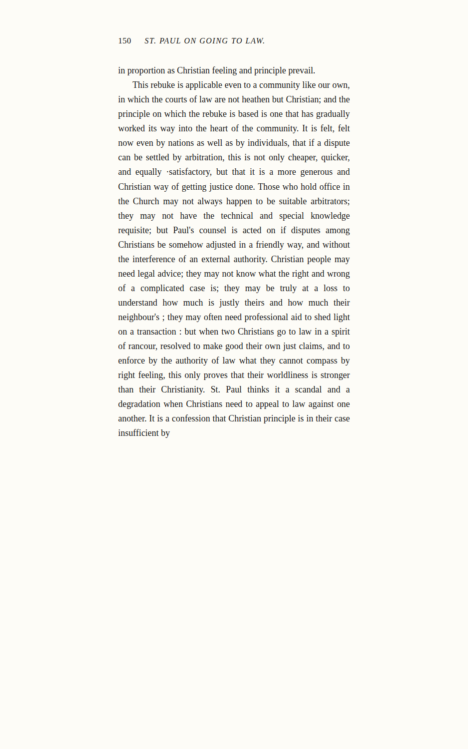150 St. Paul on Going to Law.
in proportion as Christian feeling and principle prevail.
This rebuke is applicable even to a community like our own, in which the courts of law are not heathen but Christian; and the principle on which the rebuke is based is one that has gradually worked its way into the heart of the community. It is felt, felt now even by nations as well as by individuals, that if a dispute can be settled by arbitration, this is not only cheaper, quicker, and equally ·satisfactory, but that it is a more generous and Christian way of getting justice done. Those who hold office in the Church may not always happen to be suitable arbitrators; they may not have the technical and special knowledge requisite; but Paul's counsel is acted on if disputes among Christians be somehow adjusted in a friendly way, and without the interference of an external authority. Christian people may need legal advice; they may not know what the right and wrong of a complicated case is; they may be truly at a loss to understand how much is justly theirs and how much their neighbour's ; they may often need professional aid to shed light on a transaction : but when two Christians go to law in a spirit of rancour, resolved to make good their own just claims, and to enforce by the authority of law what they cannot compass by right feeling, this only proves that their worldliness is stronger than their Christianity. St. Paul thinks it a scandal and a degradation when Christians need to appeal to law against one another. It is a confession that Christian principle is in their case insufficient by